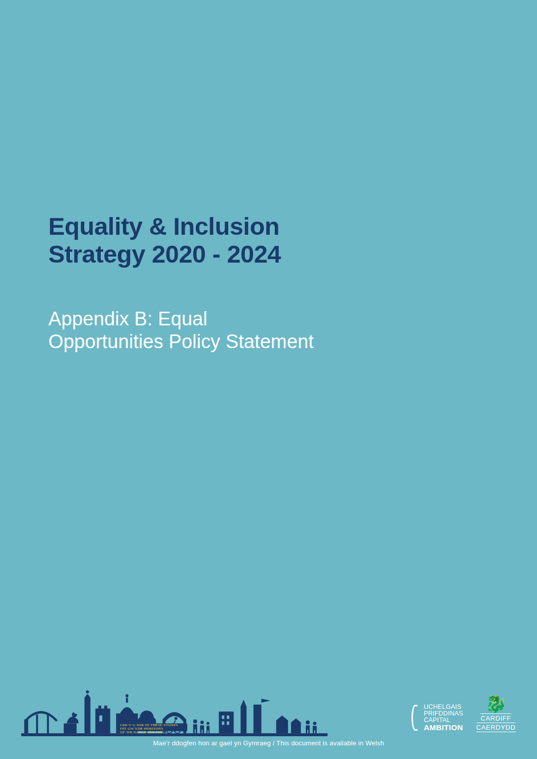Equality & Inclusion
Strategy 2020 - 2024
Appendix B: Equal
Opportunities Policy Statement
CRE·V·G WIR·IN·THESE·STONES FEL GW YDR·HORIZONS OF·WR NAIS·AWEN·SING
Uchelgais Prifddinas Capital Ambition
🐉 Cardiff
Caerdydd
Mae’r ddogfen hon ar gael yn Gymraeg / This document is available in Welsh